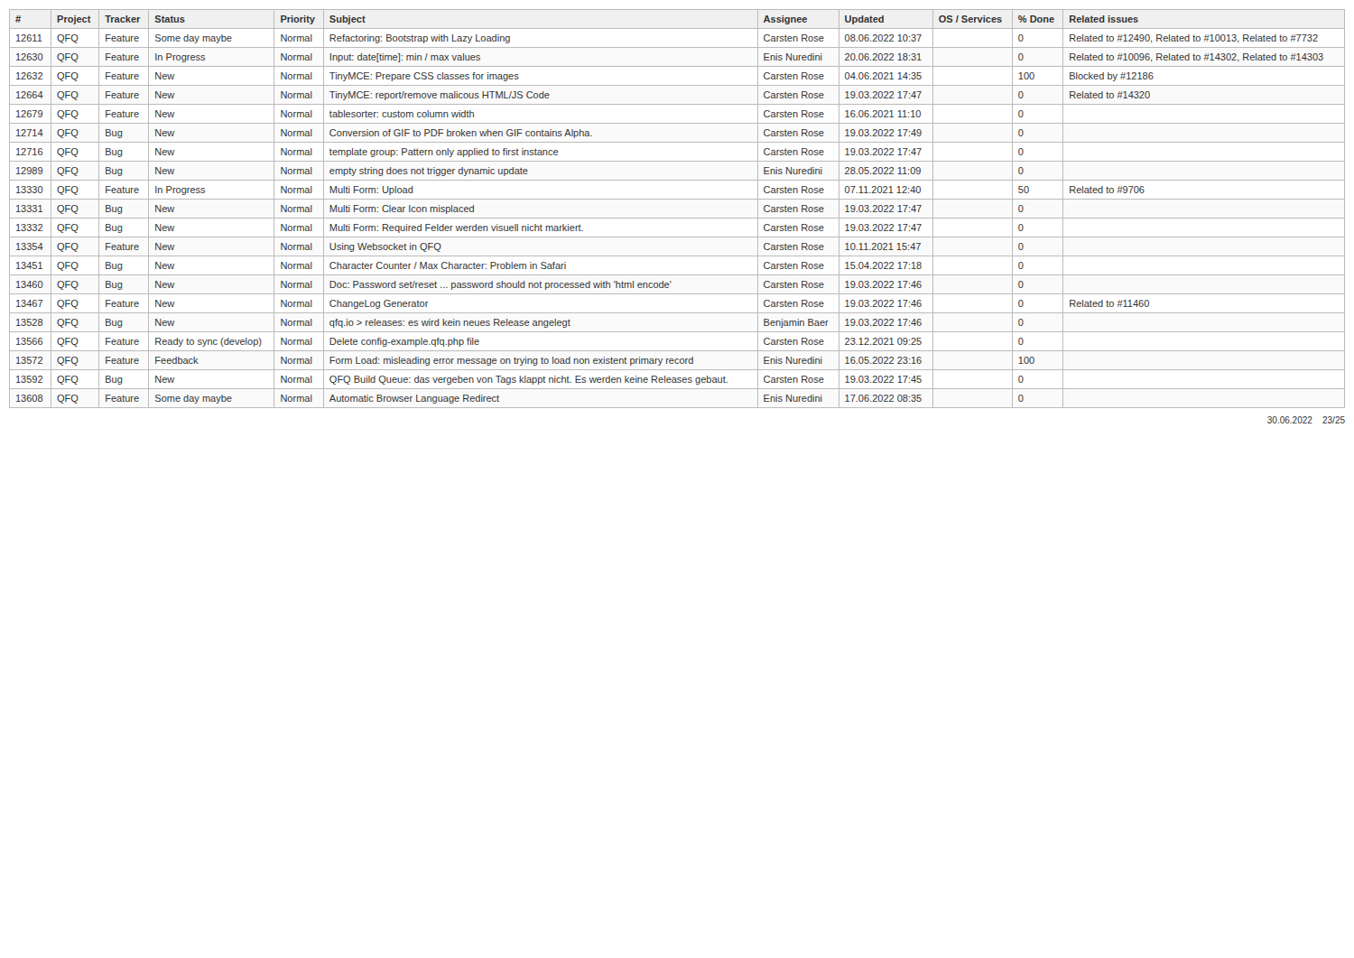| # | Project | Tracker | Status | Priority | Subject | Assignee | Updated | OS / Services | % Done | Related issues |
| --- | --- | --- | --- | --- | --- | --- | --- | --- | --- | --- |
| 12611 | QFQ | Feature | Some day maybe | Normal | Refactoring: Bootstrap with Lazy Loading | Carsten Rose | 08.06.2022 10:37 | | 0 | Related to #12490, Related to #10013, Related to #7732 |
| 12630 | QFQ | Feature | In Progress | Normal | Input: date[time]: min / max values | Enis Nuredini | 20.06.2022 18:31 | | 0 | Related to #10096, Related to #14302, Related to #14303 |
| 12632 | QFQ | Feature | New | Normal | TinyMCE: Prepare CSS classes for images | Carsten Rose | 04.06.2021 14:35 | | 100 | Blocked by #12186 |
| 12664 | QFQ | Feature | New | Normal | TinyMCE: report/remove malicous HTML/JS Code | Carsten Rose | 19.03.2022 17:47 | | 0 | Related to #14320 |
| 12679 | QFQ | Feature | New | Normal | tablesorter: custom column width | Carsten Rose | 16.06.2021 11:10 | | 0 | |
| 12714 | QFQ | Bug | New | Normal | Conversion of GIF to PDF broken when GIF contains Alpha. | Carsten Rose | 19.03.2022 17:49 | | 0 | |
| 12716 | QFQ | Bug | New | Normal | template group: Pattern only applied to first instance | Carsten Rose | 19.03.2022 17:47 | | 0 | |
| 12989 | QFQ | Bug | New | Normal | empty string does not trigger dynamic update | Enis Nuredini | 28.05.2022 11:09 | | 0 | |
| 13330 | QFQ | Feature | In Progress | Normal | Multi Form: Upload | Carsten Rose | 07.11.2021 12:40 | | 50 | Related to #9706 |
| 13331 | QFQ | Bug | New | Normal | Multi Form: Clear Icon misplaced | Carsten Rose | 19.03.2022 17:47 | | 0 | |
| 13332 | QFQ | Bug | New | Normal | Multi Form: Required Felder werden visuell nicht markiert. | Carsten Rose | 19.03.2022 17:47 | | 0 | |
| 13354 | QFQ | Feature | New | Normal | Using Websocket in QFQ | Carsten Rose | 10.11.2021 15:47 | | 0 | |
| 13451 | QFQ | Bug | New | Normal | Character Counter / Max Character: Problem in Safari | Carsten Rose | 15.04.2022 17:18 | | 0 | |
| 13460 | QFQ | Bug | New | Normal | Doc: Password set/reset ... password should not processed with 'html encode' | Carsten Rose | 19.03.2022 17:46 | | 0 | |
| 13467 | QFQ | Feature | New | Normal | ChangeLog Generator | Carsten Rose | 19.03.2022 17:46 | | 0 | Related to #11460 |
| 13528 | QFQ | Bug | New | Normal | qfq.io > releases: es wird kein neues Release angelegt | Benjamin Baer | 19.03.2022 17:46 | | 0 | |
| 13566 | QFQ | Feature | Ready to sync (develop) | Normal | Delete config-example.qfq.php file | Carsten Rose | 23.12.2021 09:25 | | 0 | |
| 13572 | QFQ | Feature | Feedback | Normal | Form Load: misleading error message on trying to load non existent primary record | Enis Nuredini | 16.05.2022 23:16 | | 100 | |
| 13592 | QFQ | Bug | New | Normal | QFQ Build Queue: das vergeben von Tags klappt nicht. Es werden keine Releases gebaut. | Carsten Rose | 19.03.2022 17:45 | | 0 | |
| 13608 | QFQ | Feature | Some day maybe | Normal | Automatic Browser Language Redirect | Enis Nuredini | 17.06.2022 08:35 | | 0 | |
30.06.2022 23/25